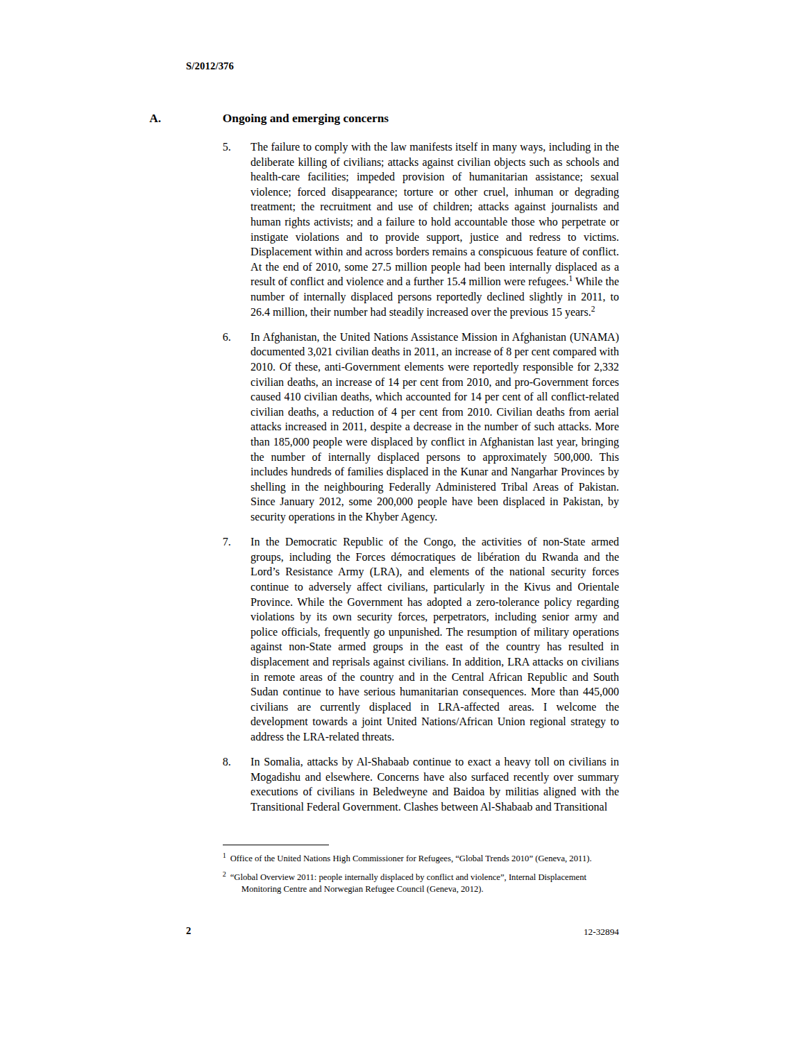S/2012/376
A. Ongoing and emerging concerns
5. The failure to comply with the law manifests itself in many ways, including in the deliberate killing of civilians; attacks against civilian objects such as schools and health-care facilities; impeded provision of humanitarian assistance; sexual violence; forced disappearance; torture or other cruel, inhuman or degrading treatment; the recruitment and use of children; attacks against journalists and human rights activists; and a failure to hold accountable those who perpetrate or instigate violations and to provide support, justice and redress to victims. Displacement within and across borders remains a conspicuous feature of conflict. At the end of 2010, some 27.5 million people had been internally displaced as a result of conflict and violence and a further 15.4 million were refugees.1 While the number of internally displaced persons reportedly declined slightly in 2011, to 26.4 million, their number had steadily increased over the previous 15 years.2
6. In Afghanistan, the United Nations Assistance Mission in Afghanistan (UNAMA) documented 3,021 civilian deaths in 2011, an increase of 8 per cent compared with 2010. Of these, anti-Government elements were reportedly responsible for 2,332 civilian deaths, an increase of 14 per cent from 2010, and pro-Government forces caused 410 civilian deaths, which accounted for 14 per cent of all conflict-related civilian deaths, a reduction of 4 per cent from 2010. Civilian deaths from aerial attacks increased in 2011, despite a decrease in the number of such attacks. More than 185,000 people were displaced by conflict in Afghanistan last year, bringing the number of internally displaced persons to approximately 500,000. This includes hundreds of families displaced in the Kunar and Nangarhar Provinces by shelling in the neighbouring Federally Administered Tribal Areas of Pakistan. Since January 2012, some 200,000 people have been displaced in Pakistan, by security operations in the Khyber Agency.
7. In the Democratic Republic of the Congo, the activities of non-State armed groups, including the Forces démocratiques de libération du Rwanda and the Lord’s Resistance Army (LRA), and elements of the national security forces continue to adversely affect civilians, particularly in the Kivus and Orientale Province. While the Government has adopted a zero-tolerance policy regarding violations by its own security forces, perpetrators, including senior army and police officials, frequently go unpunished. The resumption of military operations against non-State armed groups in the east of the country has resulted in displacement and reprisals against civilians. In addition, LRA attacks on civilians in remote areas of the country and in the Central African Republic and South Sudan continue to have serious humanitarian consequences. More than 445,000 civilians are currently displaced in LRA-affected areas. I welcome the development towards a joint United Nations/African Union regional strategy to address the LRA-related threats.
8. In Somalia, attacks by Al-Shabaab continue to exact a heavy toll on civilians in Mogadishu and elsewhere. Concerns have also surfaced recently over summary executions of civilians in Beledweyne and Baidoa by militias aligned with the Transitional Federal Government. Clashes between Al-Shabaab and Transitional
1 Office of the United Nations High Commissioner for Refugees, “Global Trends 2010” (Geneva, 2011).
2 “Global Overview 2011: people internally displaced by conflict and violence”, Internal Displacement Monitoring Centre and Norwegian Refugee Council (Geneva, 2012).
2 12-32894